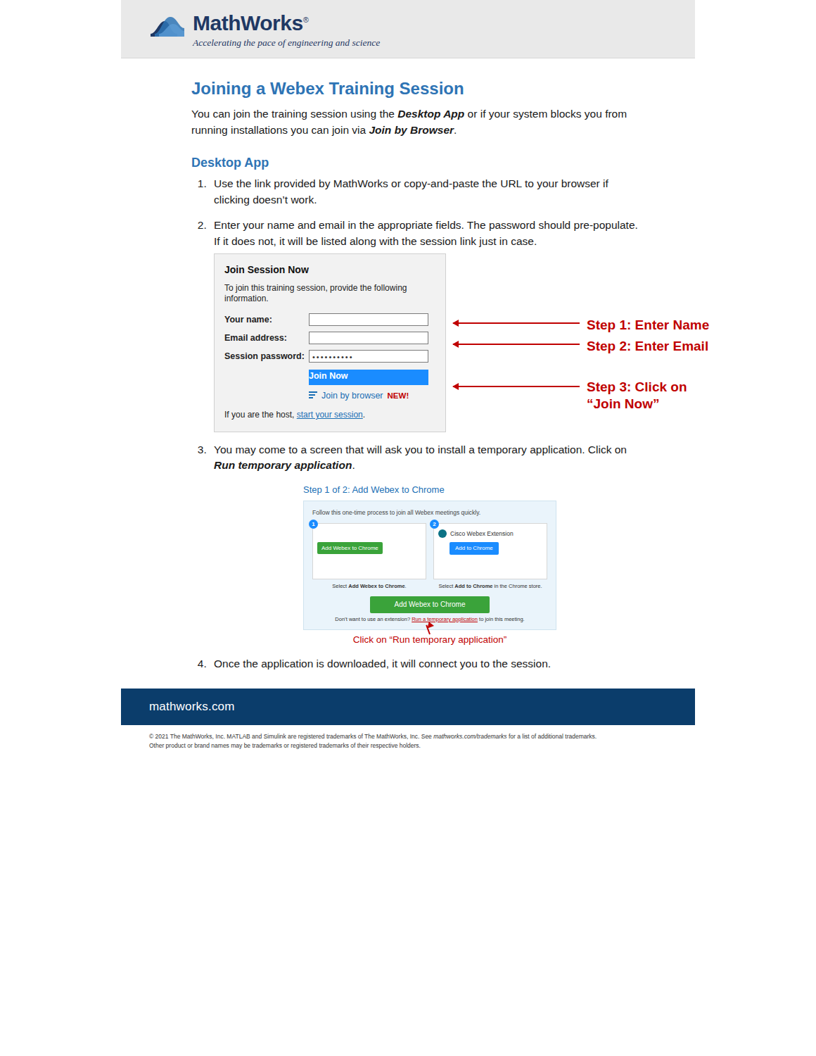MathWorks®
Accelerating the pace of engineering and science
Joining a Webex Training Session
You can join the training session using the Desktop App or if your system blocks you from running installations you can join via Join by Browser.
Desktop App
Use the link provided by MathWorks or copy-and-paste the URL to your browser if clicking doesn’t work.
Enter your name and email in the appropriate fields. The password should pre-populate. If it does not, it will be listed along with the session link just in case.
Join Session Now
To join this training session, provide the following information.
Your name:
Email address:
Session password:
••••••••••
Join Now
Join by browser NEW!
If you are the host, start your session.
Step 1: Enter Name
Step 2: Enter Email
Step 3: Click on “Join Now”
You may come to a screen that will ask you to install a temporary application. Click on Run temporary application.
Step 1 of 2: Add Webex to Chrome
Follow this one-time process to join all Webex meetings quickly.
1
Add Webex to Chrome
2
Cisco Webex Extension
Add to Chrome
Select Add Webex to Chrome.
Select Add to Chrome in the Chrome store.
Add Webex to Chrome
Don’t want to use an extension? Run a temporary application to join this meeting.
Click on “Run temporary application”
Once the application is downloaded, it will connect you to the session.
mathworks.com
© 2021 The MathWorks, Inc. MATLAB and Simulink are registered trademarks of The MathWorks, Inc. See mathworks.com/trademarks for a list of additional trademarks.
Other product or brand names may be trademarks or registered trademarks of their respective holders.